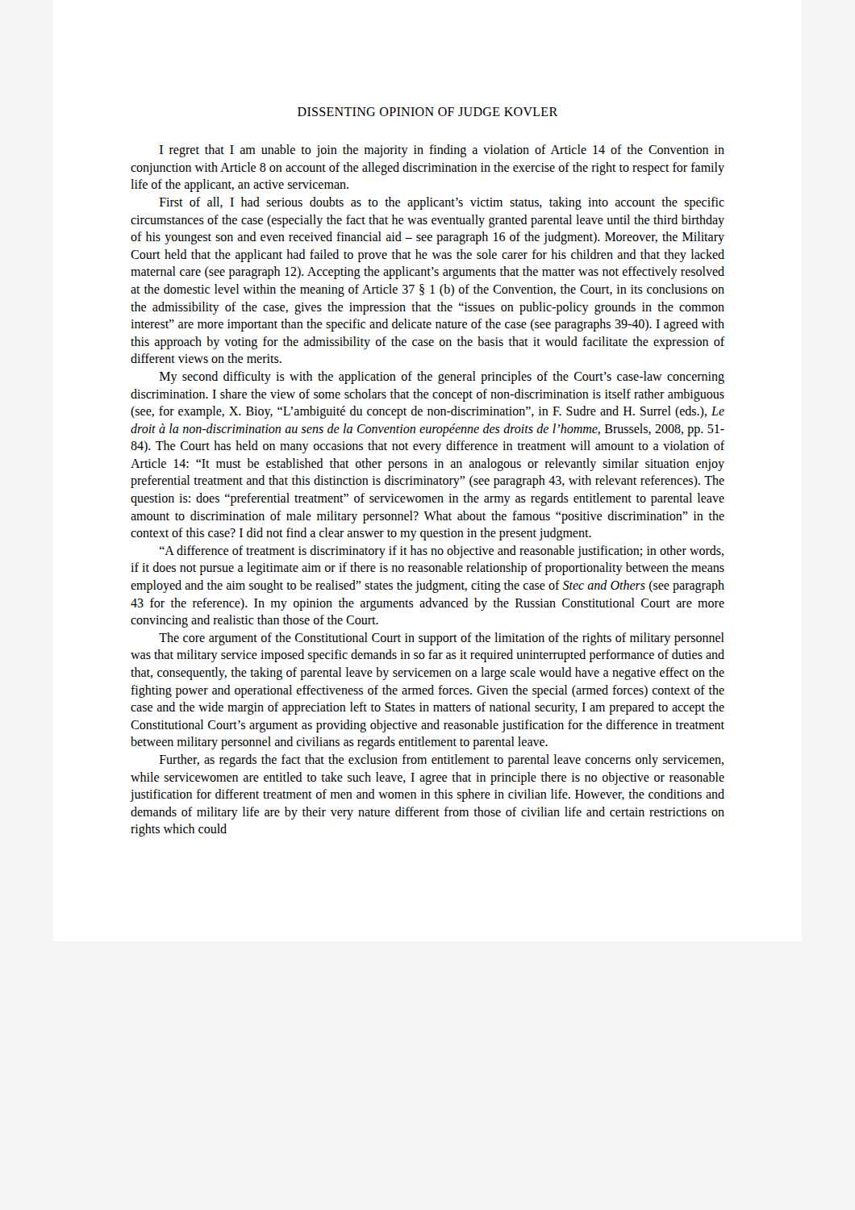Dissenting opinion of Judge Kovler
I regret that I am unable to join the majority in finding a violation of Article 14 of the Convention in conjunction with Article 8 on account of the alleged discrimination in the exercise of the right to respect for family life of the applicant, an active serviceman.
First of all, I had serious doubts as to the applicant’s victim status, taking into account the specific circumstances of the case (especially the fact that he was eventually granted parental leave until the third birthday of his youngest son and even received financial aid – see paragraph 16 of the judgment). Moreover, the Military Court held that the applicant had failed to prove that he was the sole carer for his children and that they lacked maternal care (see paragraph 12). Accepting the applicant’s arguments that the matter was not effectively resolved at the domestic level within the meaning of Article 37 § 1 (b) of the Convention, the Court, in its conclusions on the admissibility of the case, gives the impression that the “issues on public-policy grounds in the common interest” are more important than the specific and delicate nature of the case (see paragraphs 39-40). I agreed with this approach by voting for the admissibility of the case on the basis that it would facilitate the expression of different views on the merits.
My second difficulty is with the application of the general principles of the Court’s case-law concerning discrimination. I share the view of some scholars that the concept of non-discrimination is itself rather ambiguous (see, for example, X. Bioy, “L’ambiguité du concept de non-discrimination”, in F. Sudre and H. Surrel (eds.), Le droit à la non-discrimination au sens de la Convention européenne des droits de l’homme, Brussels, 2008, pp. 51-84). The Court has held on many occasions that not every difference in treatment will amount to a violation of Article 14: “It must be established that other persons in an analogous or relevantly similar situation enjoy preferential treatment and that this distinction is discriminatory” (see paragraph 43, with relevant references). The question is: does “preferential treatment” of servicewomen in the army as regards entitlement to parental leave amount to discrimination of male military personnel? What about the famous “positive discrimination” in the context of this case? I did not find a clear answer to my question in the present judgment.
“A difference of treatment is discriminatory if it has no objective and reasonable justification; in other words, if it does not pursue a legitimate aim or if there is no reasonable relationship of proportionality between the means employed and the aim sought to be realised” states the judgment, citing the case of Stec and Others (see paragraph 43 for the reference). In my opinion the arguments advanced by the Russian Constitutional Court are more convincing and realistic than those of the Court.
The core argument of the Constitutional Court in support of the limitation of the rights of military personnel was that military service imposed specific demands in so far as it required uninterrupted performance of duties and that, consequently, the taking of parental leave by servicemen on a large scale would have a negative effect on the fighting power and operational effectiveness of the armed forces. Given the special (armed forces) context of the case and the wide margin of appreciation left to States in matters of national security, I am prepared to accept the Constitutional Court’s argument as providing objective and reasonable justification for the difference in treatment between military personnel and civilians as regards entitlement to parental leave.
Further, as regards the fact that the exclusion from entitlement to parental leave concerns only servicemen, while servicewomen are entitled to take such leave, I agree that in principle there is no objective or reasonable justification for different treatment of men and women in this sphere in civilian life. However, the conditions and demands of military life are by their very nature different from those of civilian life and certain restrictions on rights which could